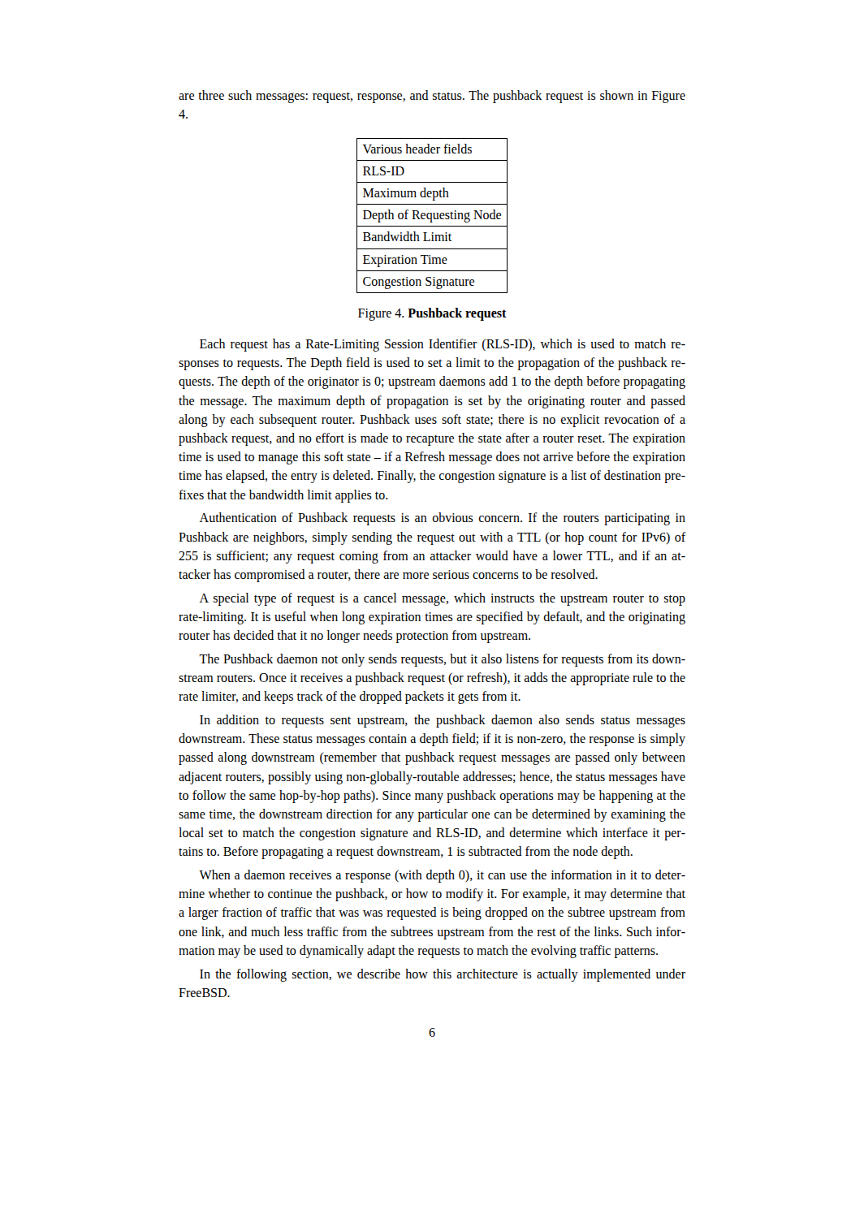are three such messages: request, response, and status. The pushback request is shown in Figure 4.
| Various header fields |
| RLS-ID |
| Maximum depth |
| Depth of Requesting Node |
| Bandwidth Limit |
| Expiration Time |
| Congestion Signature |
Figure 4. Pushback request
Each request has a Rate-Limiting Session Identifier (RLS-ID), which is used to match responses to requests. The Depth field is used to set a limit to the propagation of the pushback requests. The depth of the originator is 0; upstream daemons add 1 to the depth before propagating the message. The maximum depth of propagation is set by the originating router and passed along by each subsequent router. Pushback uses soft state; there is no explicit revocation of a pushback request, and no effort is made to recapture the state after a router reset. The expiration time is used to manage this soft state – if a Refresh message does not arrive before the expiration time has elapsed, the entry is deleted. Finally, the congestion signature is a list of destination prefixes that the bandwidth limit applies to.
Authentication of Pushback requests is an obvious concern. If the routers participating in Pushback are neighbors, simply sending the request out with a TTL (or hop count for IPv6) of 255 is sufficient; any request coming from an attacker would have a lower TTL, and if an attacker has compromised a router, there are more serious concerns to be resolved.
A special type of request is a cancel message, which instructs the upstream router to stop rate-limiting. It is useful when long expiration times are specified by default, and the originating router has decided that it no longer needs protection from upstream.
The Pushback daemon not only sends requests, but it also listens for requests from its downstream routers. Once it receives a pushback request (or refresh), it adds the appropriate rule to the rate limiter, and keeps track of the dropped packets it gets from it.
In addition to requests sent upstream, the pushback daemon also sends status messages downstream. These status messages contain a depth field; if it is non-zero, the response is simply passed along downstream (remember that pushback request messages are passed only between adjacent routers, possibly using non-globally-routable addresses; hence, the status messages have to follow the same hop-by-hop paths). Since many pushback operations may be happening at the same time, the downstream direction for any particular one can be determined by examining the local set to match the congestion signature and RLS-ID, and determine which interface it pertains to. Before propagating a request downstream, 1 is subtracted from the node depth.
When a daemon receives a response (with depth 0), it can use the information in it to determine whether to continue the pushback, or how to modify it. For example, it may determine that a larger fraction of traffic that was was requested is being dropped on the subtree upstream from one link, and much less traffic from the subtrees upstream from the rest of the links. Such information may be used to dynamically adapt the requests to match the evolving traffic patterns.
In the following section, we describe how this architecture is actually implemented under FreeBSD.
6